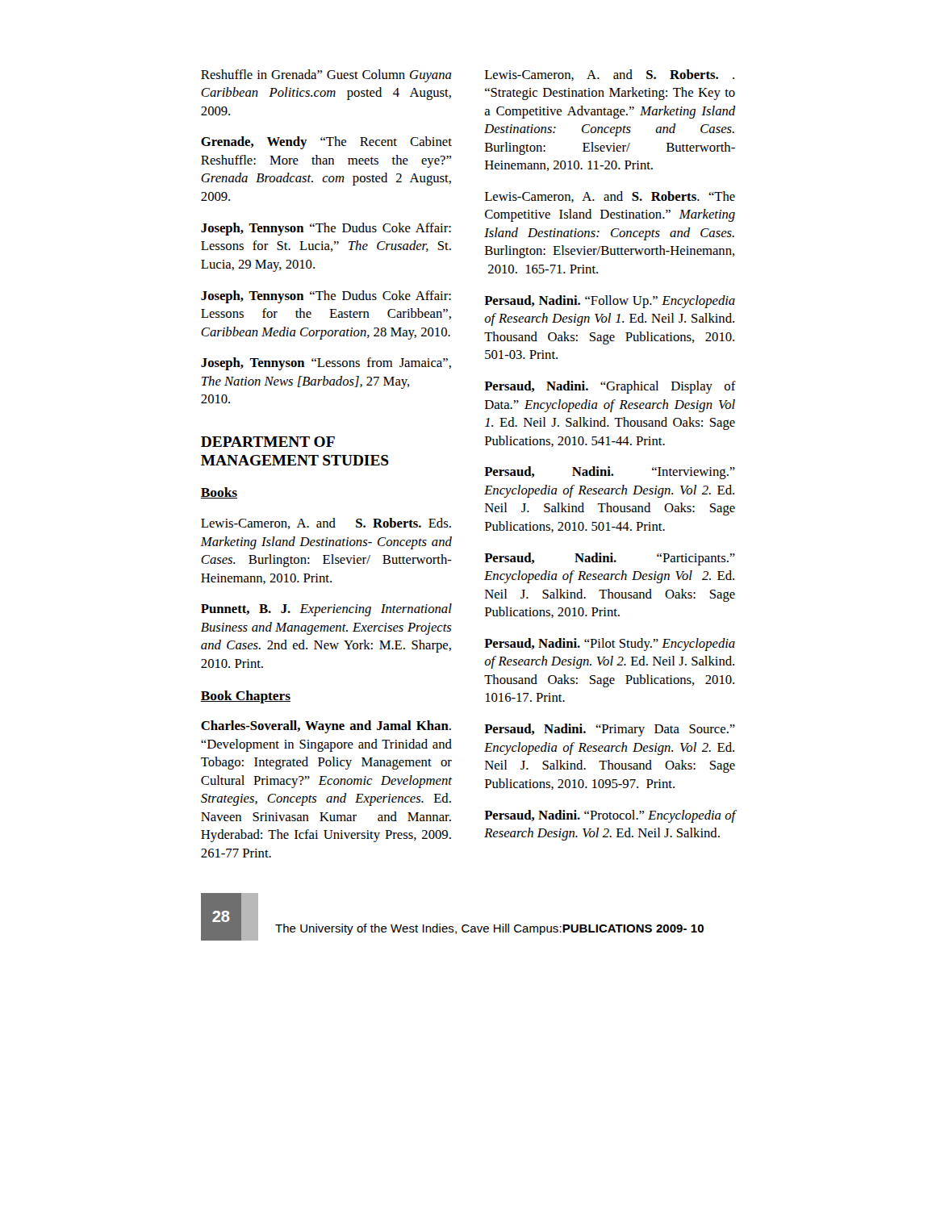Reshuffle in Grenada” Guest Column Guyana Caribbean Politics.com posted 4 August, 2009.
Grenade, Wendy “The Recent Cabinet Reshuffle: More than meets the eye?” Grenada Broadcast. com posted 2 August, 2009.
Joseph, Tennyson “The Dudus Coke Affair: Lessons for St. Lucia,” The Crusader, St. Lucia, 29 May, 2010.
Joseph, Tennyson “The Dudus Coke Affair: Lessons for the Eastern Caribbean”, Caribbean Media Corporation, 28 May, 2010.
Joseph, Tennyson “Lessons from Jamaica”, The Nation News [Barbados], 27 May,
2010.
DEPARTMENT OF
MANAGEMENT STUDIES
Books
Lewis-Cameron, A. and S. Roberts. Eds. Marketing Island Destinations- Concepts and Cases. Burlington: Elsevier/ Butterworth-Heinemann, 2010. Print.
Punnett, B. J. Experiencing International Business and Management. Exercises Projects and Cases. 2nd ed. New York: M.E. Sharpe, 2010. Print.
Book Chapters
Charles-Soverall, Wayne and Jamal Khan. “Development in Singapore and Trinidad and Tobago: Integrated Policy Management or Cultural Primacy?” Economic Development Strategies, Concepts and Experiences. Ed. Naveen Srinivasan Kumar and Mannar. Hyderabad: The Icfai University Press, 2009. 261-77 Print.
Lewis-Cameron, A. and S. Roberts. . “Strategic Destination Marketing: The Key to a Competitive Advantage.” Marketing Island Destinations: Concepts and Cases. Burlington: Elsevier/ Butterworth- Heinemann, 2010. 11-20. Print.
Lewis-Cameron, A. and S. Roberts. “The Competitive Island Destination.” Marketing Island Destinations: Concepts and Cases. Burlington: Elsevier/Butterworth-Heinemann, 2010. 165-71. Print.
Persaud, Nadini. “Follow Up.” Encyclopedia of Research Design Vol 1. Ed. Neil J. Salkind. Thousand Oaks: Sage Publications, 2010. 501-03. Print.
Persaud, Nadini. “Graphical Display of Data.” Encyclopedia of Research Design Vol 1. Ed. Neil J. Salkind. Thousand Oaks: Sage Publications, 2010. 541-44. Print.
Persaud, Nadini. “Interviewing.” Encyclopedia of Research Design. Vol 2. Ed. Neil J. Salkind Thousand Oaks: Sage Publications, 2010. 501-44. Print.
Persaud, Nadini. “Participants.” Encyclopedia of Research Design Vol 2. Ed. Neil J. Salkind. Thousand Oaks: Sage Publications, 2010. Print.
Persaud, Nadini. “Pilot Study.” Encyclopedia of Research Design. Vol 2. Ed. Neil J. Salkind. Thousand Oaks: Sage Publications, 2010. 1016-17. Print.
Persaud, Nadini. “Primary Data Source.” Encyclopedia of Research Design. Vol 2. Ed. Neil J. Salkind. Thousand Oaks: Sage Publications, 2010. 1095-97. Print.
Persaud, Nadini. “Protocol.” Encyclopedia of Research Design. Vol 2. Ed. Neil J. Salkind.
28
The University of the West Indies, Cave Hill Campus: PUBLICATIONS 2009- 10